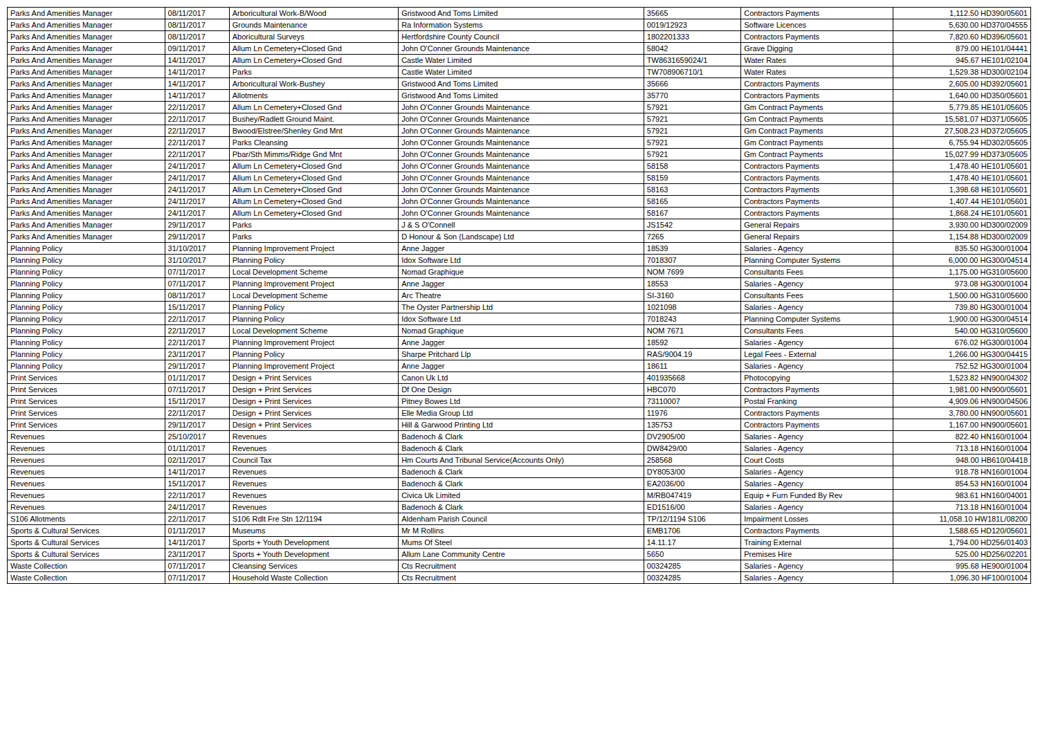| Parks And Amenities Manager | 08/11/2017 | Arboricultural Work-B/Wood | Gristwood And Toms Limited | 35665 | Contractors Payments | 1,112.50 HD390/05601 |
| Parks And Amenities Manager | 08/11/2017 | Grounds Maintenance | Ra Information Systems | 0019/12923 | Software Licences | 5,630.00 HD370/04555 |
| Parks And Amenities Manager | 08/11/2017 | Aboricultural Surveys | Hertfordshire County Council | 1802201333 | Contractors Payments | 7,820.60 HD396/05601 |
| Parks And Amenities Manager | 09/11/2017 | Allum Ln Cemetery+Closed Gnd | John O'Conner Grounds Maintenance | 58042 | Grave Digging | 879.00 HE101/04441 |
| Parks And Amenities Manager | 14/11/2017 | Allum Ln Cemetery+Closed Gnd | Castle Water Limited | TW8631659024/1 | Water Rates | 945.67 HE101/02104 |
| Parks And Amenities Manager | 14/11/2017 | Parks | Castle Water Limited | TW708906710/1 | Water Rates | 1,529.38 HD300/02104 |
| Parks And Amenities Manager | 14/11/2017 | Arboricultural Work-Bushey | Gristwood And Toms Limited | 35666 | Contractors Payments | 2,605.00 HD392/05601 |
| Parks And Amenities Manager | 14/11/2017 | Allotments | Gristwood And Toms Limited | 35770 | Contractors Payments | 1,640.00 HD350/05601 |
| Parks And Amenities Manager | 22/11/2017 | Allum Ln Cemetery+Closed Gnd | John O'Conner Grounds Maintenance | 57921 | Gm Contract Payments | 5,779.85 HE101/05605 |
| Parks And Amenities Manager | 22/11/2017 | Bushey/Radlett Ground Maint. | John O'Conner Grounds Maintenance | 57921 | Gm Contract Payments | 15,581.07 HD371/05605 |
| Parks And Amenities Manager | 22/11/2017 | Bwood/Elstree/Shenley Gnd Mnt | John O'Conner Grounds Maintenance | 57921 | Gm Contract Payments | 27,508.23 HD372/05605 |
| Parks And Amenities Manager | 22/11/2017 | Parks Cleansing | John O'Conner Grounds Maintenance | 57921 | Gm Contract Payments | 6,755.94 HD302/05605 |
| Parks And Amenities Manager | 22/11/2017 | Pbar/Sth Mimms/Ridge Gnd Mnt | John O'Conner Grounds Maintenance | 57921 | Gm Contract Payments | 15,027.99 HD373/05605 |
| Parks And Amenities Manager | 24/11/2017 | Allum Ln Cemetery+Closed Gnd | John O'Conner Grounds Maintenance | 58158 | Contractors Payments | 1,478.40 HE101/05601 |
| Parks And Amenities Manager | 24/11/2017 | Allum Ln Cemetery+Closed Gnd | John O'Conner Grounds Maintenance | 58159 | Contractors Payments | 1,478.40 HE101/05601 |
| Parks And Amenities Manager | 24/11/2017 | Allum Ln Cemetery+Closed Gnd | John O'Conner Grounds Maintenance | 58163 | Contractors Payments | 1,398.68 HE101/05601 |
| Parks And Amenities Manager | 24/11/2017 | Allum Ln Cemetery+Closed Gnd | John O'Conner Grounds Maintenance | 58165 | Contractors Payments | 1,407.44 HE101/05601 |
| Parks And Amenities Manager | 24/11/2017 | Allum Ln Cemetery+Closed Gnd | John O'Conner Grounds Maintenance | 58167 | Contractors Payments | 1,868.24 HE101/05601 |
| Parks And Amenities Manager | 29/11/2017 | Parks | J & S O'Connell | JS1542 | General Repairs | 3,930.00 HD300/02009 |
| Parks And Amenities Manager | 29/11/2017 | Parks | D Honour & Son (Landscape) Ltd | 7265 | General Repairs | 1,154.88 HD300/02009 |
| Planning Policy | 31/10/2017 | Planning Improvement Project | Anne Jagger | 18539 | Salaries - Agency | 835.50 HG300/01004 |
| Planning Policy | 31/10/2017 | Planning Policy | Idox Software Ltd | 7018307 | Planning Computer Systems | 6,000.00 HG300/04514 |
| Planning Policy | 07/11/2017 | Local Development Scheme | Nomad Graphique | NOM 7699 | Consultants Fees | 1,175.00 HG310/05600 |
| Planning Policy | 07/11/2017 | Planning Improvement Project | Anne Jagger | 18553 | Salaries - Agency | 973.08 HG300/01004 |
| Planning Policy | 08/11/2017 | Local Development Scheme | Arc Theatre | SI-3160 | Consultants Fees | 1,500.00 HG310/05600 |
| Planning Policy | 15/11/2017 | Planning Policy | The Oyster Partnership Ltd | 1021098 | Salaries - Agency | 739.80 HG300/01004 |
| Planning Policy | 22/11/2017 | Planning Policy | Idox Software Ltd | 7018243 | Planning Computer Systems | 1,900.00 HG300/04514 |
| Planning Policy | 22/11/2017 | Local Development Scheme | Nomad Graphique | NOM 7671 | Consultants Fees | 540.00 HG310/05600 |
| Planning Policy | 22/11/2017 | Planning Improvement Project | Anne Jagger | 18592 | Salaries - Agency | 676.02 HG300/01004 |
| Planning Policy | 23/11/2017 | Planning Policy | Sharpe Pritchard Llp | RAS/9004.19 | Legal Fees - External | 1,266.00 HG300/04415 |
| Planning Policy | 29/11/2017 | Planning Improvement Project | Anne Jagger | 18611 | Salaries - Agency | 752.52 HG300/01004 |
| Print Services | 01/11/2017 | Design + Print Services | Canon Uk Ltd | 401935668 | Photocopying | 1,523.82 HN900/04302 |
| Print Services | 07/11/2017 | Design + Print Services | Df One Design | HBC070 | Contractors Payments | 1,981.00 HN900/05601 |
| Print Services | 15/11/2017 | Design + Print Services | Pitney Bowes Ltd | 73110007 | Postal Franking | 4,909.06 HN900/04506 |
| Print Services | 22/11/2017 | Design + Print Services | Elle Media Group Ltd | 11976 | Contractors Payments | 3,780.00 HN900/05601 |
| Print Services | 29/11/2017 | Design + Print Services | Hill & Garwood Printing Ltd | 135753 | Contractors Payments | 1,167.00 HN900/05601 |
| Revenues | 25/10/2017 | Revenues | Badenoch & Clark | DV2905/00 | Salaries - Agency | 822.40 HN160/01004 |
| Revenues | 01/11/2017 | Revenues | Badenoch & Clark | DW8429/00 | Salaries - Agency | 713.18 HN160/01004 |
| Revenues | 02/11/2017 | Council Tax | Hm Courts And Tribunal Service(Accounts Only) | 258568 | Court Costs | 948.00 HB610/04418 |
| Revenues | 14/11/2017 | Revenues | Badenoch & Clark | DY8053/00 | Salaries - Agency | 918.78 HN160/01004 |
| Revenues | 15/11/2017 | Revenues | Badenoch & Clark | EA2036/00 | Salaries - Agency | 854.53 HN160/01004 |
| Revenues | 22/11/2017 | Revenues | Civica Uk Limited | M/RB047419 | Equip + Furn Funded By Rev | 983.61 HN160/04001 |
| Revenues | 24/11/2017 | Revenues | Badenoch & Clark | ED1516/00 | Salaries - Agency | 713.18 HN160/01004 |
| S106 Allotments | 22/11/2017 | S106 Rdlt Fre Stn 12/1194 | Aldenham Parish Council | TP/12/1194 S106 | Impairment Losses | 11,058.10 HW181L/08200 |
| Sports & Cultural Services | 01/11/2017 | Museums | Mr M Rollins | EMB1706 | Contractors Payments | 1,588.65 HD120/05601 |
| Sports & Cultural Services | 14/11/2017 | Sports + Youth Development | Mums Of Steel | 14.11.17 | Training External | 1,794.00 HD256/01403 |
| Sports & Cultural Services | 23/11/2017 | Sports + Youth Development | Allum Lane Community Centre | 5650 | Premises Hire | 525.00 HD256/02201 |
| Waste Collection | 07/11/2017 | Cleansing Services | Cts Recruitment | 00324285 | Salaries - Agency | 995.68 HE900/01004 |
| Waste Collection | 07/11/2017 | Household Waste Collection | Cts Recruitment | 00324285 | Salaries - Agency | 1,096.30 HF100/01004 |